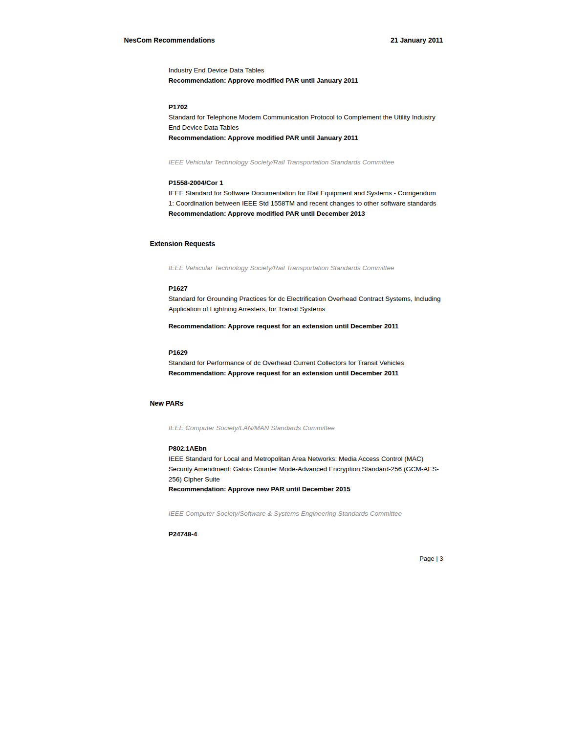NesCom Recommendations 21 January 2011
Industry End Device Data Tables
Recommendation: Approve modified PAR until January 2011
P1702
Standard for Telephone Modem Communication Protocol to Complement the Utility Industry End Device Data Tables
Recommendation: Approve modified PAR until January 2011
IEEE Vehicular Technology Society/Rail Transportation Standards Committee
P1558-2004/Cor 1
IEEE Standard for Software Documentation for Rail Equipment and Systems - Corrigendum 1: Coordination between IEEE Std 1558TM and recent changes to other software standards
Recommendation: Approve modified PAR until December 2013
Extension Requests
IEEE Vehicular Technology Society/Rail Transportation Standards Committee
P1627
Standard for Grounding Practices for dc Electrification Overhead Contract Systems, Including Application of Lightning Arresters, for Transit Systems
Recommendation: Approve request for an extension until December 2011
P1629
Standard for Performance of dc Overhead Current Collectors for Transit Vehicles
Recommendation: Approve request for an extension until December 2011
New PARs
IEEE Computer Society/LAN/MAN Standards Committee
P802.1AEbn
IEEE Standard for Local and Metropolitan Area Networks: Media Access Control (MAC) Security Amendment: Galois Counter Mode-Advanced Encryption Standard-256 (GCM-AES-256) Cipher Suite
Recommendation: Approve new PAR until December 2015
IEEE Computer Society/Software & Systems Engineering Standards Committee
P24748-4
Page | 3